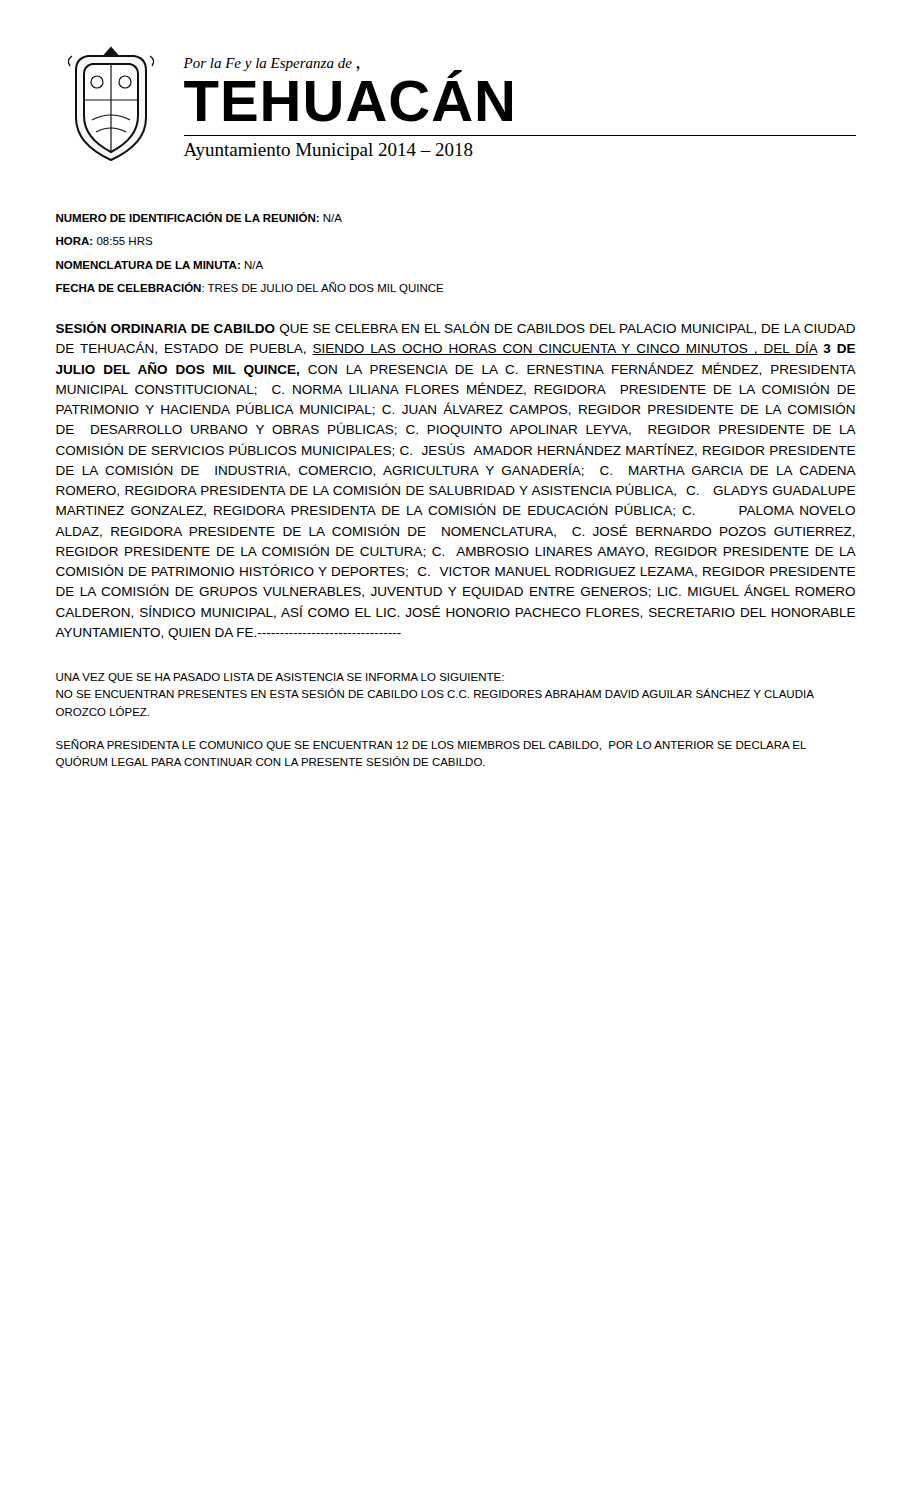Por la Fe y la Esperanza de ,
TEHUACÁN
Ayuntamiento Municipal 2014 – 2018
NUMERO DE IDENTIFICACIÓN DE LA REUNIÓN: N/A
HORA: 08:55 HRS
NOMENCLATURA DE LA MINUTA: N/A
FECHA DE CELEBRACIÓN: TRES DE JULIO DEL AÑO DOS MIL QUINCE
SESIÓN ORDINARIA DE CABILDO QUE SE CELEBRA EN EL SALÓN DE CABILDOS DEL PALACIO MUNICIPAL, DE LA CIUDAD DE TEHUACÁN, ESTADO DE PUEBLA, SIENDO LAS OCHO HORAS CON CINCUENTA Y CINCO MINUTOS , DEL DÍA 3 DE JULIO DEL AÑO DOS MIL QUINCE, CON LA PRESENCIA DE LA C. ERNESTINA FERNÁNDEZ MÉNDEZ, PRESIDENTA MUNICIPAL CONSTITUCIONAL; C. NORMA LILIANA FLORES MÉNDEZ, REGIDORA PRESIDENTE DE LA COMISIÓN DE PATRIMONIO Y HACIENDA PÚBLICA MUNICIPAL; C. JUAN ÁLVAREZ CAMPOS, REGIDOR PRESIDENTE DE LA COMISIÓN DE DESARROLLO URBANO Y OBRAS PÚBLICAS; C. PIOQUINTO APOLINAR LEYVA, REGIDOR PRESIDENTE DE LA COMISIÓN DE SERVICIOS PÚBLICOS MUNICIPALES; C. JESÚS AMADOR HERNÁNDEZ MARTÍNEZ, REGIDOR PRESIDENTE DE LA COMISIÓN DE INDUSTRIA, COMERCIO, AGRICULTURA Y GANADERÍA; C. MARTHA GARCIA DE LA CADENA ROMERO, REGIDORA PRESIDENTA DE LA COMISIÓN DE SALUBRIDAD Y ASISTENCIA PÚBLICA, C. GLADYS GUADALUPE MARTINEZ GONZALEZ, REGIDORA PRESIDENTA DE LA COMISIÓN DE EDUCACIÓN PÚBLICA; C. PALOMA NOVELO ALDAZ, REGIDORA PRESIDENTE DE LA COMISIÓN DE NOMENCLATURA, C. JOSÉ BERNARDO POZOS GUTIERREZ, REGIDOR PRESIDENTE DE LA COMISIÓN DE CULTURA; C. AMBROSIO LINARES AMAYO, REGIDOR PRESIDENTE DE LA COMISIÓN DE PATRIMONIO HISTÓRICO Y DEPORTES; C. VICTOR MANUEL RODRIGUEZ LEZAMA, REGIDOR PRESIDENTE DE LA COMISIÓN DE GRUPOS VULNERABLES, JUVENTUD Y EQUIDAD ENTRE GENEROS; LIC. MIGUEL ÁNGEL ROMERO CALDERON, SÍNDICO MUNICIPAL, ASÍ COMO EL LIC. JOSÉ HONORIO PACHECO FLORES, SECRETARIO DEL HONORABLE AYUNTAMIENTO, QUIEN DA FE.--------------------------------
UNA VEZ QUE SE HA PASADO LISTA DE ASISTENCIA SE INFORMA LO SIGUIENTE:
NO SE ENCUENTRAN PRESENTES EN ESTA SESIÓN DE CABILDO LOS C.C. REGIDORES ABRAHAM DAVID AGUILAR SÁNCHEZ Y CLAUDIA OROZCO LÓPEZ.
SEÑORA PRESIDENTA LE COMUNICO QUE SE ENCUENTRAN 12 DE LOS MIEMBROS DEL CABILDO, POR LO ANTERIOR SE DECLARA EL QUÓRUM LEGAL PARA CONTINUAR CON LA PRESENTE SESIÓN DE CABILDO.